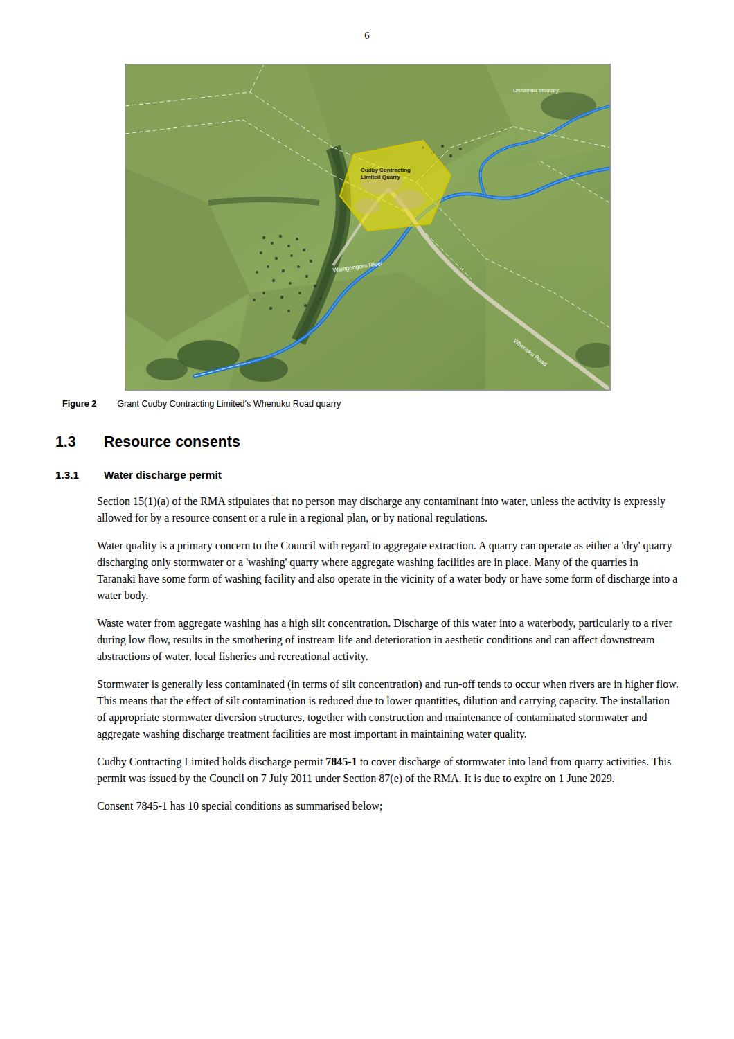6
Cudby Contracting Limited Quarry Unnamed tributary Waingongoro River Whenuku Road
Figure 2 Grant Cudby Contracting Limited's Whenuku Road quarry
1.3 Resource consents
1.3.1 Water discharge permit
Section 15(1)(a) of the RMA stipulates that no person may discharge any contaminant into water, unless the activity is expressly allowed for by a resource consent or a rule in a regional plan, or by national regulations.
Water quality is a primary concern to the Council with regard to aggregate extraction. A quarry can operate as either a 'dry' quarry discharging only stormwater or a 'washing' quarry where aggregate washing facilities are in place. Many of the quarries in Taranaki have some form of washing facility and also operate in the vicinity of a water body or have some form of discharge into a water body.
Waste water from aggregate washing has a high silt concentration. Discharge of this water into a waterbody, particularly to a river during low flow, results in the smothering of instream life and deterioration in aesthetic conditions and can affect downstream abstractions of water, local fisheries and recreational activity.
Stormwater is generally less contaminated (in terms of silt concentration) and run-off tends to occur when rivers are in higher flow. This means that the effect of silt contamination is reduced due to lower quantities, dilution and carrying capacity. The installation of appropriate stormwater diversion structures, together with construction and maintenance of contaminated stormwater and aggregate washing discharge treatment facilities are most important in maintaining water quality.
Cudby Contracting Limited holds discharge permit 7845-1 to cover discharge of stormwater into land from quarry activities. This permit was issued by the Council on 7 July 2011 under Section 87(e) of the RMA. It is due to expire on 1 June 2029.
Consent 7845-1 has 10 special conditions as summarised below;